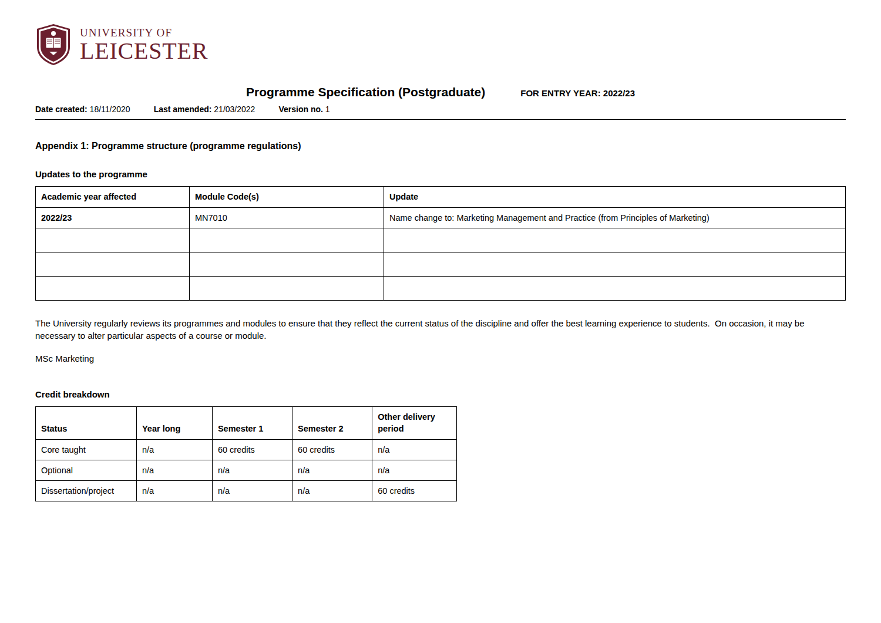UNIVERSITY OF LEICESTER
Programme Specification (Postgraduate)
FOR ENTRY YEAR: 2022/23
Date created: 18/11/2020 Last amended: 21/03/2022 Version no. 1
Appendix 1: Programme structure (programme regulations)
Updates to the programme
| Academic year affected | Module Code(s) | Update |
| --- | --- | --- |
| 2022/23 | MN7010 | Name change to: Marketing Management and Practice (from Principles of Marketing) |
The University regularly reviews its programmes and modules to ensure that they reflect the current status of the discipline and offer the best learning experience to students. On occasion, it may be necessary to alter particular aspects of a course or module.
MSc Marketing
Credit breakdown
| Status | Year long | Semester 1 | Semester 2 | Other delivery period |
| --- | --- | --- | --- | --- |
| Core taught | n/a | 60 credits | 60 credits | n/a |
| Optional | n/a | n/a | n/a | n/a |
| Dissertation/project | n/a | n/a | n/a | 60 credits |